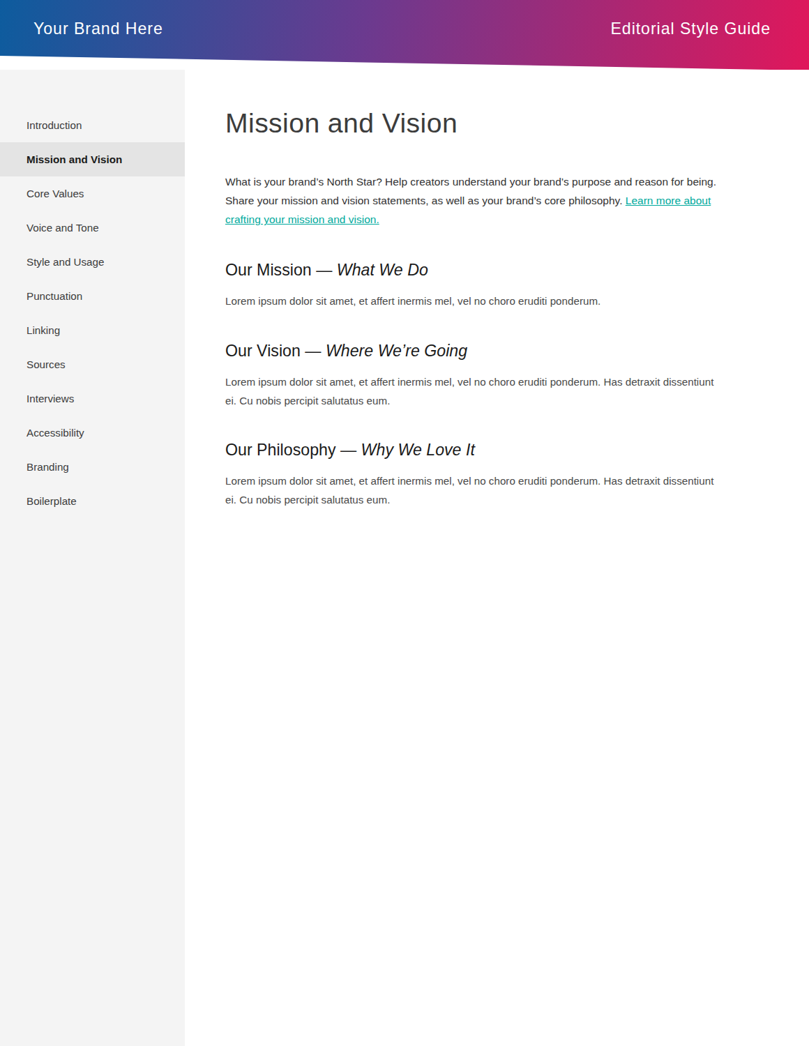Your Brand Here
Editorial Style Guide
Introduction
Mission and Vision
Core Values
Voice and Tone
Style and Usage
Punctuation
Linking
Sources
Interviews
Accessibility
Branding
Boilerplate
Mission and Vision
What is your brand’s North Star? Help creators understand your brand’s purpose and reason for being. Share your mission and vision statements, as well as your brand’s core philosophy. Learn more about crafting your mission and vision.
Our Mission — What We Do
Lorem ipsum dolor sit amet, et affert inermis mel, vel no choro eruditi ponderum.
Our Vision — Where We’re Going
Lorem ipsum dolor sit amet, et affert inermis mel, vel no choro eruditi ponderum. Has detraxit dissentiunt ei. Cu nobis percipit salutatus eum.
Our Philosophy — Why We Love It
Lorem ipsum dolor sit amet, et affert inermis mel, vel no choro eruditi ponderum. Has detraxit dissentiunt ei. Cu nobis percipit salutatus eum.